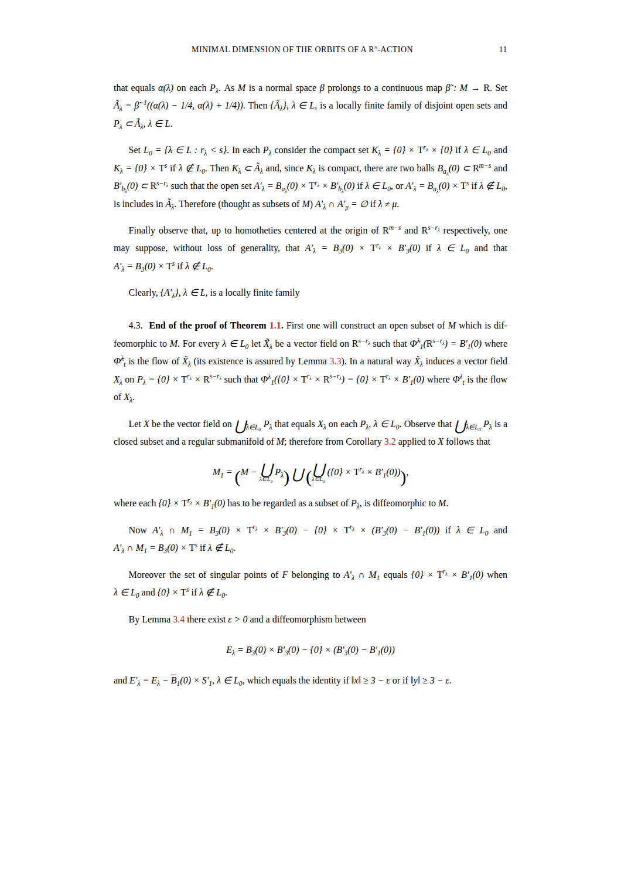MINIMAL DIMENSION OF THE ORBITS OF A Rn-ACTION 11
that equals α(λ) on each Pλ. As M is a normal space β prolongs to a continuous map β̃ : M → R. Set Ãλ = β̃−1((α(λ) − 1/4, α(λ) + 1/4)). Then {Ãλ}, λ ∈ L, is a locally finite family of disjoint open sets and Pλ ⊂ Ãλ, λ ∈ L.
Set L0 = {λ ∈ L : rλ < s}. In each Pλ consider the compact set Kλ = {0} × Trλ × {0} if λ ∈ L0 and Kλ = {0} × Ts if λ ∉ L0. Then Kλ ⊂ Ãλ and, since Kλ is compact, there are two balls Baλ(0) ⊂ Rm−s and B′bλ(0) ⊂ Rs−rλ such that the open set A′λ = Baλ(0) × Trλ × B′bλ(0) if λ ∈ L0, or A′λ = Baλ(0) × Ts if λ ∉ L0, is includes in Ãλ. Therefore (thought as subsets of M) A′λ ∩ A′μ = ∅ if λ ≠ μ.
Finally observe that, up to homotheties centered at the origin of Rm−s and Rs−rλ respectively, one may suppose, without loss of generality, that A′λ = B3(0) × Trλ × B′3(0) if λ ∈ L0 and that A′λ = B3(0) × Ts if λ ∉ L0.
Clearly, {A′λ}, λ ∈ L, is a locally finite family
4.3. End of the proof of Theorem 1.1. First one will construct an open subset of M which is diffeomorphic to M. For every λ ∈ L0 let X̃λ be a vector field on Rs−rλ such that Φ̃λ1(Rs−rλ) = B′1(0) where Φ̃λt is the flow of X̃λ (its existence is assured by Lemma 3.3). In a natural way X̃λ induces a vector field Xλ on Pλ = {0} × Trλ × Rs−rλ such that Φλ1({0} × Trλ × Rs−rλ) = {0} × Trλ × B′1(0) where Φλt is the flow of Xλ.
Let X be the vector field on ⋃λ∈L0 Pλ that equals Xλ on each Pλ, λ ∈ L0. Observe that ⋃λ∈L0 Pλ is a closed subset and a regular submanifold of M; therefore from Corollary 3.2 applied to X follows that
M1 = (M − ⋃λ∈L0 Pλ) ⋃ (⋃λ∈L0 ({0} × Trλ × B′1(0))),
where each {0} × Trλ × B′1(0) has to be regarded as a subset of Pλ, is diffeomorphic to M.
Now A′λ ∩ M1 = B3(0) × Trλ × B′3(0) − {0} × Trλ × (B′3(0) − B′1(0)) if λ ∈ L0 and A′λ ∩ M1 = B3(0) × Ts if λ ∉ L0.
Moreover the set of singular points of F belonging to A′λ ∩ M1 equals {0} × Trλ × B′1(0) when λ ∈ L0 and {0} × Ts if λ ∉ L0.
By Lemma 3.4 there exist ε > 0 and a diffeomorphism between
Eλ = B3(0) × B′3(0) − {0} × (B′3(0) − B′1(0))
and E′λ = Eλ − B1(0) × S′1, λ ∈ L0, which equals the identity if ‖x‖ ≥ 3 − ε or if ‖y‖ ≥ 3 − ε.